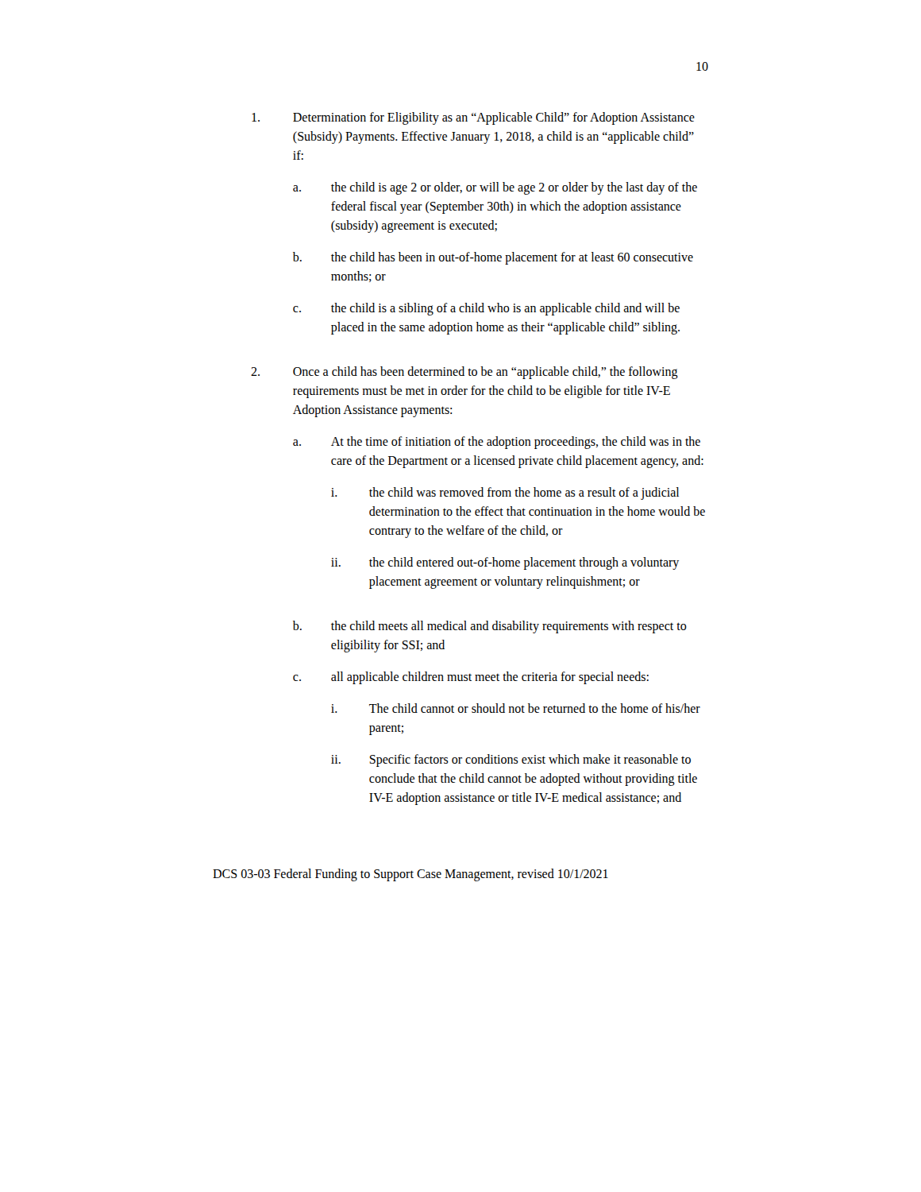10
1.
Determination for Eligibility as an “Applicable Child” for Adoption Assistance (Subsidy) Payments. Effective January 1, 2018, a child is an “applicable child” if:
a.
the child is age 2 or older, or will be age 2 or older by the last day of the federal fiscal year (September 30th) in which the adoption assistance (subsidy) agreement is executed;
b.
the child has been in out-of-home placement for at least 60 consecutive months; or
c.
the child is a sibling of a child who is an applicable child and will be placed in the same adoption home as their “applicable child” sibling.
2.
Once a child has been determined to be an “applicable child,” the following requirements must be met in order for the child to be eligible for title IV-E Adoption Assistance payments:
a.
At the time of initiation of the adoption proceedings, the child was in the care of the Department or a licensed private child placement agency, and:
i.
the child was removed from the home as a result of a judicial determination to the effect that continuation in the home would be contrary to the welfare of the child, or
ii.
the child entered out-of-home placement through a voluntary placement agreement or voluntary relinquishment; or
b.
the child meets all medical and disability requirements with respect to eligibility for SSI; and
c.
all applicable children must meet the criteria for special needs:
i.
The child cannot or should not be returned to the home of his/her parent;
ii.
Specific factors or conditions exist which make it reasonable to conclude that the child cannot be adopted without providing title IV-E adoption assistance or title IV-E medical assistance; and
DCS 03-03 Federal Funding to Support Case Management, revised 10/1/2021